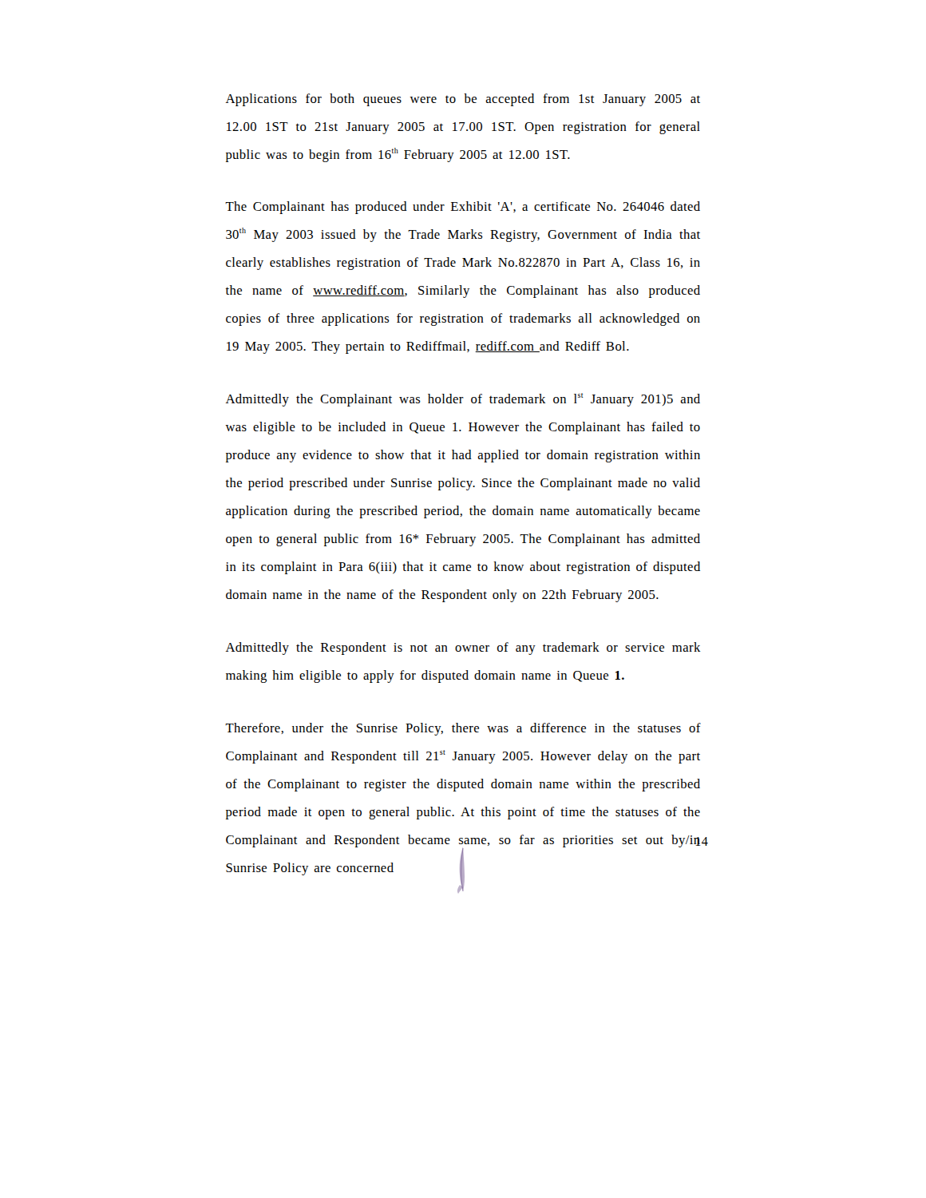Applications for both queues were to be accepted from 1st January 2005 at 12.00 1ST to 21st January 2005 at 17.00 1ST. Open registration for general public was to begin from 16th February 2005 at 12.00 1ST.
The Complainant has produced under Exhibit 'A', a certificate No. 264046 dated 30th May 2003 issued by the Trade Marks Registry, Government of India that clearly establishes registration of Trade Mark No.822870 in Part A, Class 16, in the name of www.rediff.com, Similarly the Complainant has also produced copies of three applications for registration of trademarks all acknowledged on 19 May 2005. They pertain to Rediffmail, rediff.com and Rediff Bol.
Admittedly the Complainant was holder of trademark on lst January 201)5 and was eligible to be included in Queue 1. However the Complainant has failed to produce any evidence to show that it had applied tor domain registration within the period prescribed under Sunrise policy. Since the Complainant made no valid application during the prescribed period, the domain name automatically became open to general public from 16* February 2005. The Complainant has admitted in its complaint in Para 6(iii) that it came to know about registration of disputed domain name in the name of the Respondent only on 22th February 2005.
Admittedly the Respondent is not an owner of any trademark or service mark making him eligible to apply for disputed domain name in Queue 1.
Therefore, under the Sunrise Policy, there was a difference in the statuses of Complainant and Respondent till 21st January 2005. However delay on the part of the Complainant to register the disputed domain name within the prescribed period made it open to general public. At this point of time the statuses of the Complainant and Respondent became same, so far as priorities set out by/in Sunrise Policy are concerned
14